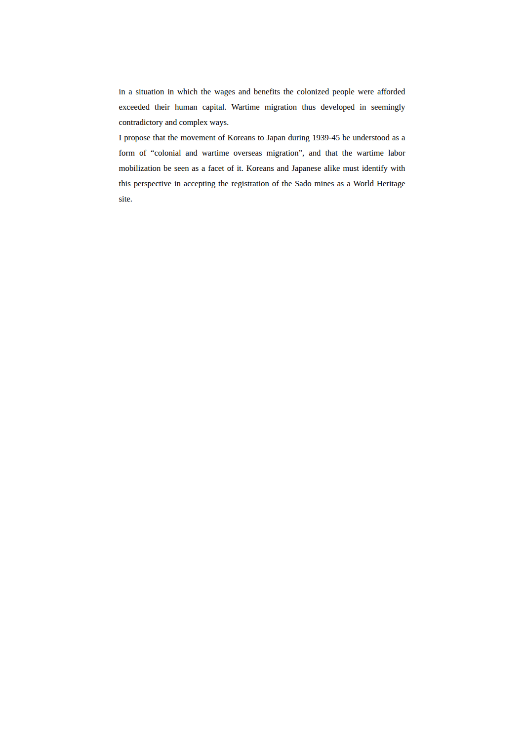in a situation in which the wages and benefits the colonized people were afforded exceeded their human capital. Wartime migration thus developed in seemingly contradictory and complex ways.
I propose that the movement of Koreans to Japan during 1939-45 be understood as a form of “colonial and wartime overseas migration”, and that the wartime labor mobilization be seen as a facet of it. Koreans and Japanese alike must identify with this perspective in accepting the registration of the Sado mines as a World Heritage site.